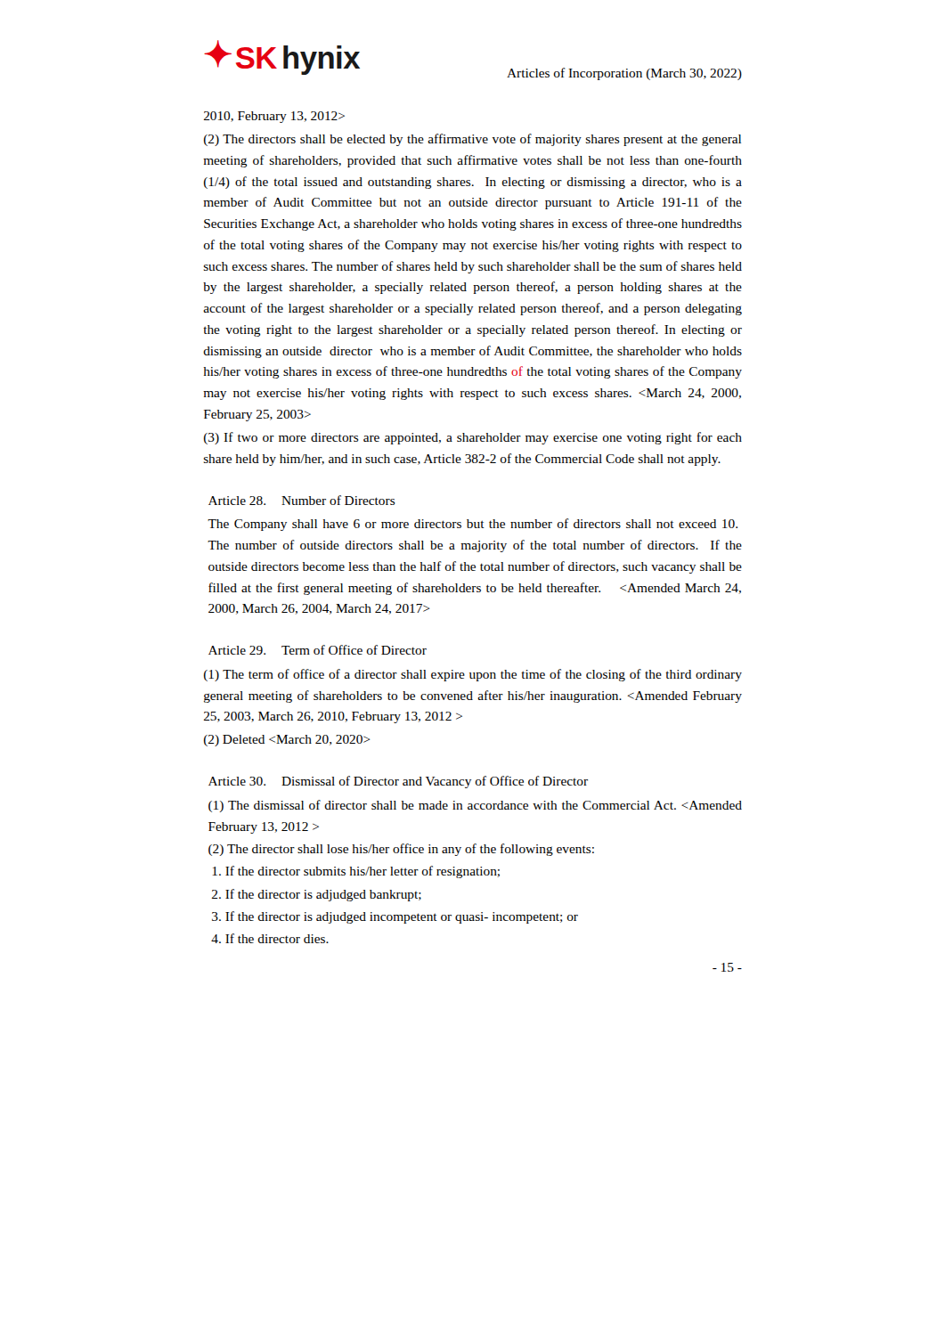✦SK hynix
Articles of Incorporation (March 30, 2022)
2010, February 13, 2012>
(2) The directors shall be elected by the affirmative vote of majority shares present at the general meeting of shareholders, provided that such affirmative votes shall be not less than one-fourth (1/4) of the total issued and outstanding shares. In electing or dismissing a director, who is a member of Audit Committee but not an outside director pursuant to Article 191-11 of the Securities Exchange Act, a shareholder who holds voting shares in excess of three-one hundredths of the total voting shares of the Company may not exercise his/her voting rights with respect to such excess shares. The number of shares held by such shareholder shall be the sum of shares held by the largest shareholder, a specially related person thereof, a person holding shares at the account of the largest shareholder or a specially related person thereof, and a person delegating the voting right to the largest shareholder or a specially related person thereof. In electing or dismissing an outside director who is a member of Audit Committee, the shareholder who holds his/her voting shares in excess of three-one hundredths of the total voting shares of the Company may not exercise his/her voting rights with respect to such excess shares. <March 24, 2000, February 25, 2003>
(3) If two or more directors are appointed, a shareholder may exercise one voting right for each share held by him/her, and in such case, Article 382-2 of the Commercial Code shall not apply.
Article 28. Number of Directors
The Company shall have 6 or more directors but the number of directors shall not exceed 10. The number of outside directors shall be a majority of the total number of directors. If the outside directors become less than the half of the total number of directors, such vacancy shall be filled at the first general meeting of shareholders to be held thereafter. <Amended March 24, 2000, March 26, 2004, March 24, 2017>
Article 29. Term of Office of Director
(1) The term of office of a director shall expire upon the time of the closing of the third ordinary general meeting of shareholders to be convened after his/her inauguration. <Amended February 25, 2003, March 26, 2010, February 13, 2012 >
(2) Deleted <March 20, 2020>
Article 30. Dismissal of Director and Vacancy of Office of Director
(1) The dismissal of director shall be made in accordance with the Commercial Act. <Amended February 13, 2012 >
(2) The director shall lose his/her office in any of the following events:
1. If the director submits his/her letter of resignation;
2. If the director is adjudged bankrupt;
3. If the director is adjudged incompetent or quasi- incompetent; or
4. If the director dies.
- 15 -